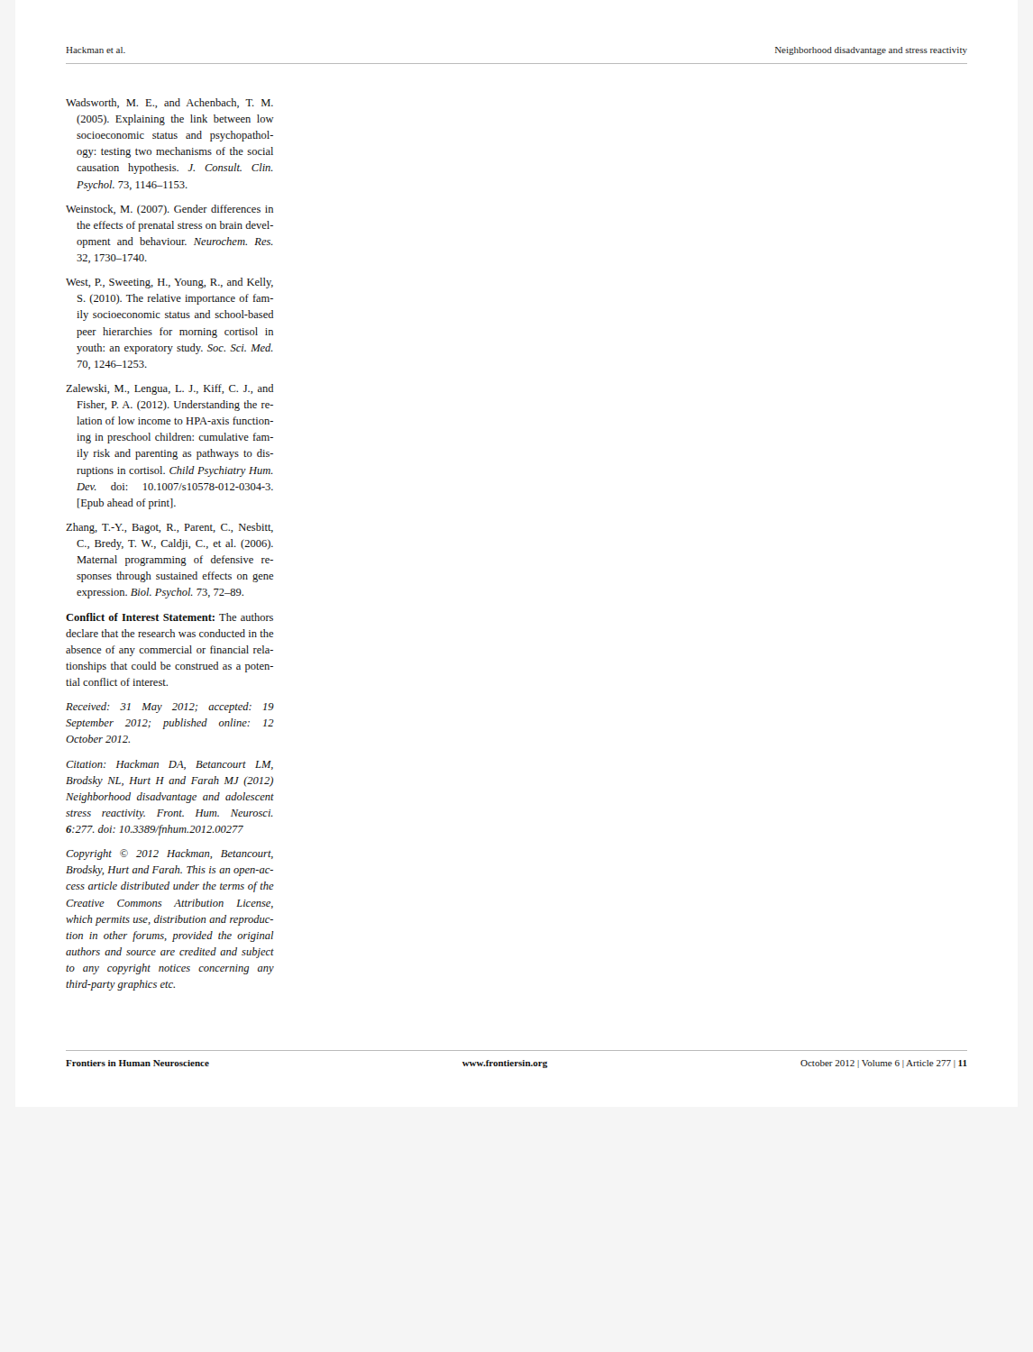Hackman et al.
Neighborhood disadvantage and stress reactivity
Wadsworth, M. E., and Achenbach, T. M. (2005). Explaining the link between low socioeconomic status and psychopathology: testing two mechanisms of the social causation hypothesis. J. Consult. Clin. Psychol. 73, 1146–1153.
Weinstock, M. (2007). Gender differences in the effects of prenatal stress on brain development and behaviour. Neurochem. Res. 32, 1730–1740.
West, P., Sweeting, H., Young, R., and Kelly, S. (2010). The relative importance of family socioeconomic status and school-based peer hierarchies for morning cortisol in youth: an exporatory study. Soc. Sci. Med. 70, 1246–1253.
Zalewski, M., Lengua, L. J., Kiff, C. J., and Fisher, P. A. (2012). Understanding the relation of low income to HPA-axis functioning in preschool children: cumulative family risk and parenting as pathways to disruptions in cortisol. Child Psychiatry Hum. Dev. doi: 10.1007/s10578-012-0304-3. [Epub ahead of print].
Zhang, T.-Y., Bagot, R., Parent, C., Nesbitt, C., Bredy, T. W., Caldji, C., et al. (2006). Maternal programming of defensive responses through sustained effects on gene expression. Biol. Psychol. 73, 72–89.
Conflict of Interest Statement: The authors declare that the research was conducted in the absence of any commercial or financial relationships that could be construed as a potential conflict of interest.
Received: 31 May 2012; accepted: 19 September 2012; published online: 12 October 2012.
Citation: Hackman DA, Betancourt LM, Brodsky NL, Hurt H and Farah MJ (2012) Neighborhood disadvantage and adolescent stress reactivity. Front. Hum. Neurosci. 6:277. doi: 10.3389/fnhum.2012.00277
Copyright © 2012 Hackman, Betancourt, Brodsky, Hurt and Farah. This is an open-access article distributed under the terms of the Creative Commons Attribution License, which permits use, distribution and reproduction in other forums, provided the original authors and source are credited and subject to any copyright notices concerning any third-party graphics etc.
Frontiers in Human Neuroscience
www.frontiersin.org
October 2012 | Volume 6 | Article 277 | 11